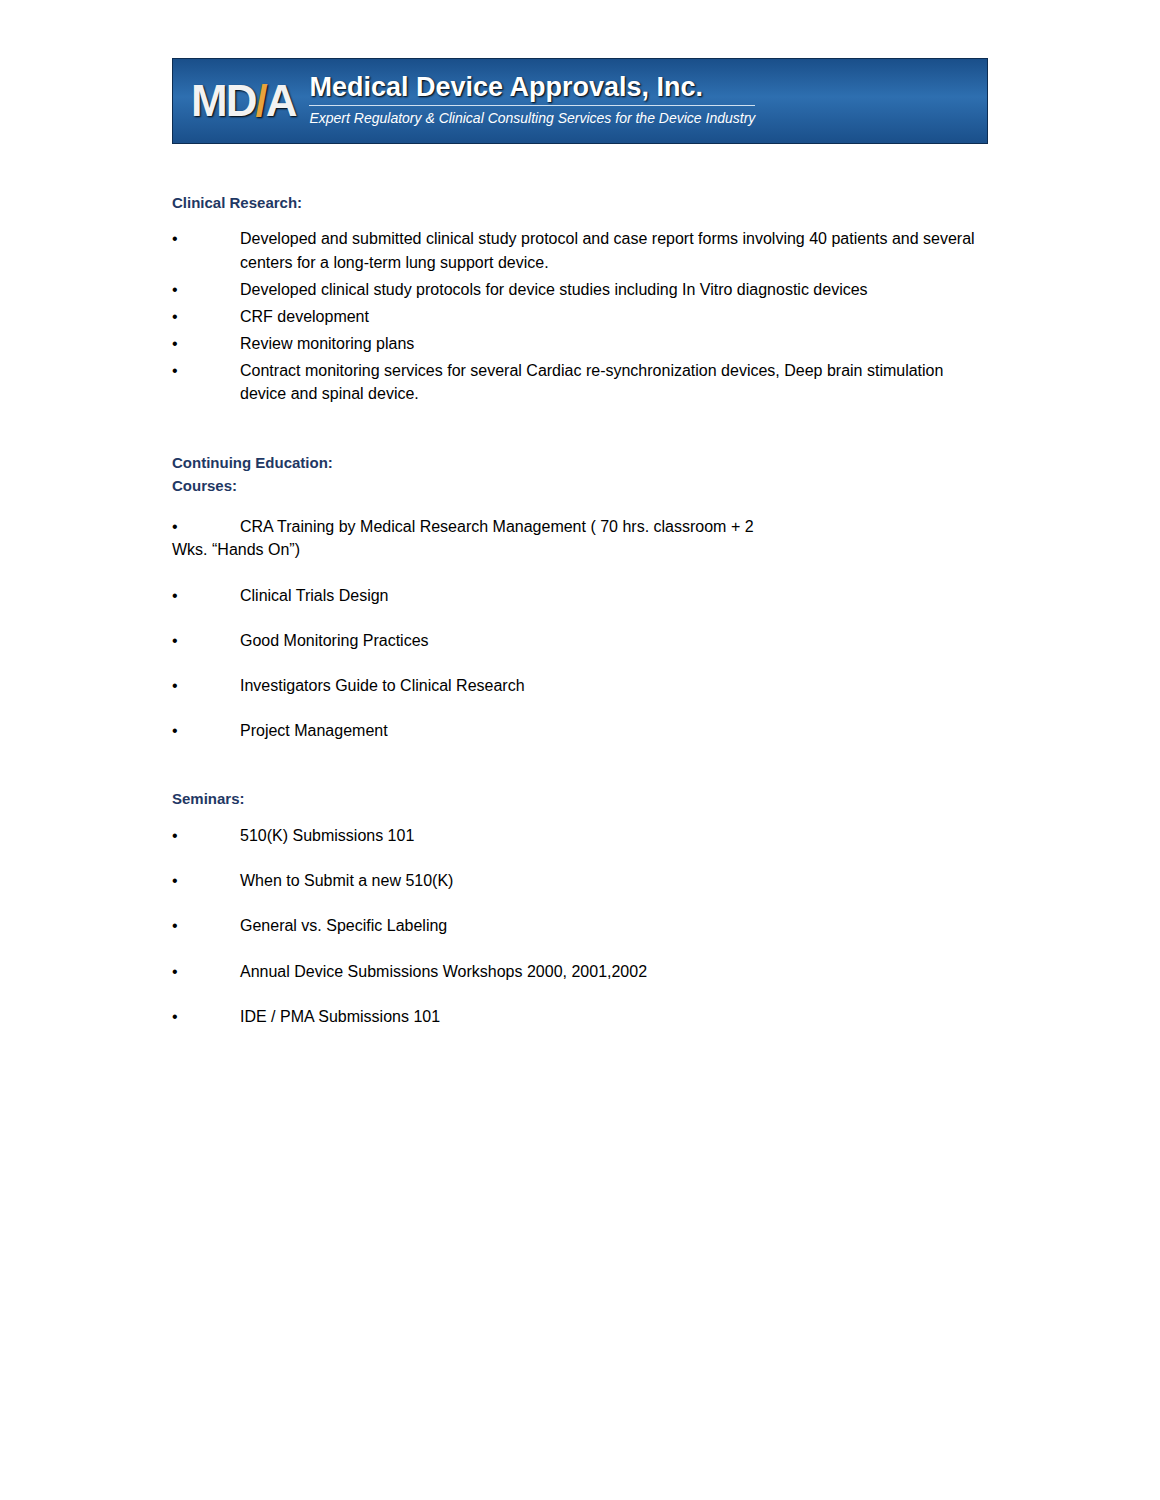MD/A
Medical Device Approvals, Inc.
Expert Regulatory & Clinical Consulting Services for the Device Industry
Clinical Research:
•Developed and submitted clinical study protocol and case report forms involving 40 patients and several centers for a long-term lung support device.
•Developed clinical study protocols for device studies including In Vitro diagnostic devices
•CRF development
•Review monitoring plans
•Contract monitoring services for several Cardiac re-synchronization devices, Deep brain stimulation device and spinal device.
Continuing Education:
Courses:
•CRA Training by Medical Research Management ( 70 hrs. classroom + 2 Wks. “Hands On”)
•Clinical Trials Design
•Good Monitoring Practices
•Investigators Guide to Clinical Research
•Project Management
Seminars:
•510(K) Submissions 101
•When to Submit a new 510(K)
•General vs. Specific Labeling
•Annual Device Submissions Workshops 2000, 2001,2002
•IDE / PMA Submissions 101